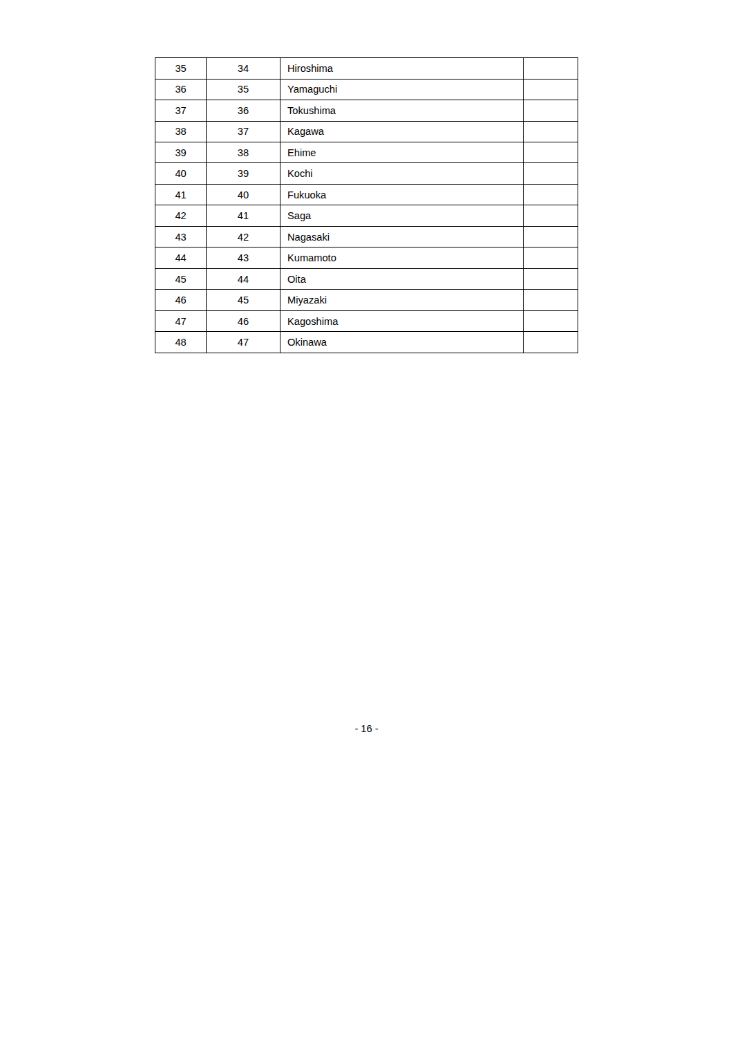| 35 | 34 | Hiroshima | |
| 36 | 35 | Yamaguchi | |
| 37 | 36 | Tokushima | |
| 38 | 37 | Kagawa | |
| 39 | 38 | Ehime | |
| 40 | 39 | Kochi | |
| 41 | 40 | Fukuoka | |
| 42 | 41 | Saga | |
| 43 | 42 | Nagasaki | |
| 44 | 43 | Kumamoto | |
| 45 | 44 | Oita | |
| 46 | 45 | Miyazaki | |
| 47 | 46 | Kagoshima | |
| 48 | 47 | Okinawa | |
- 16 -